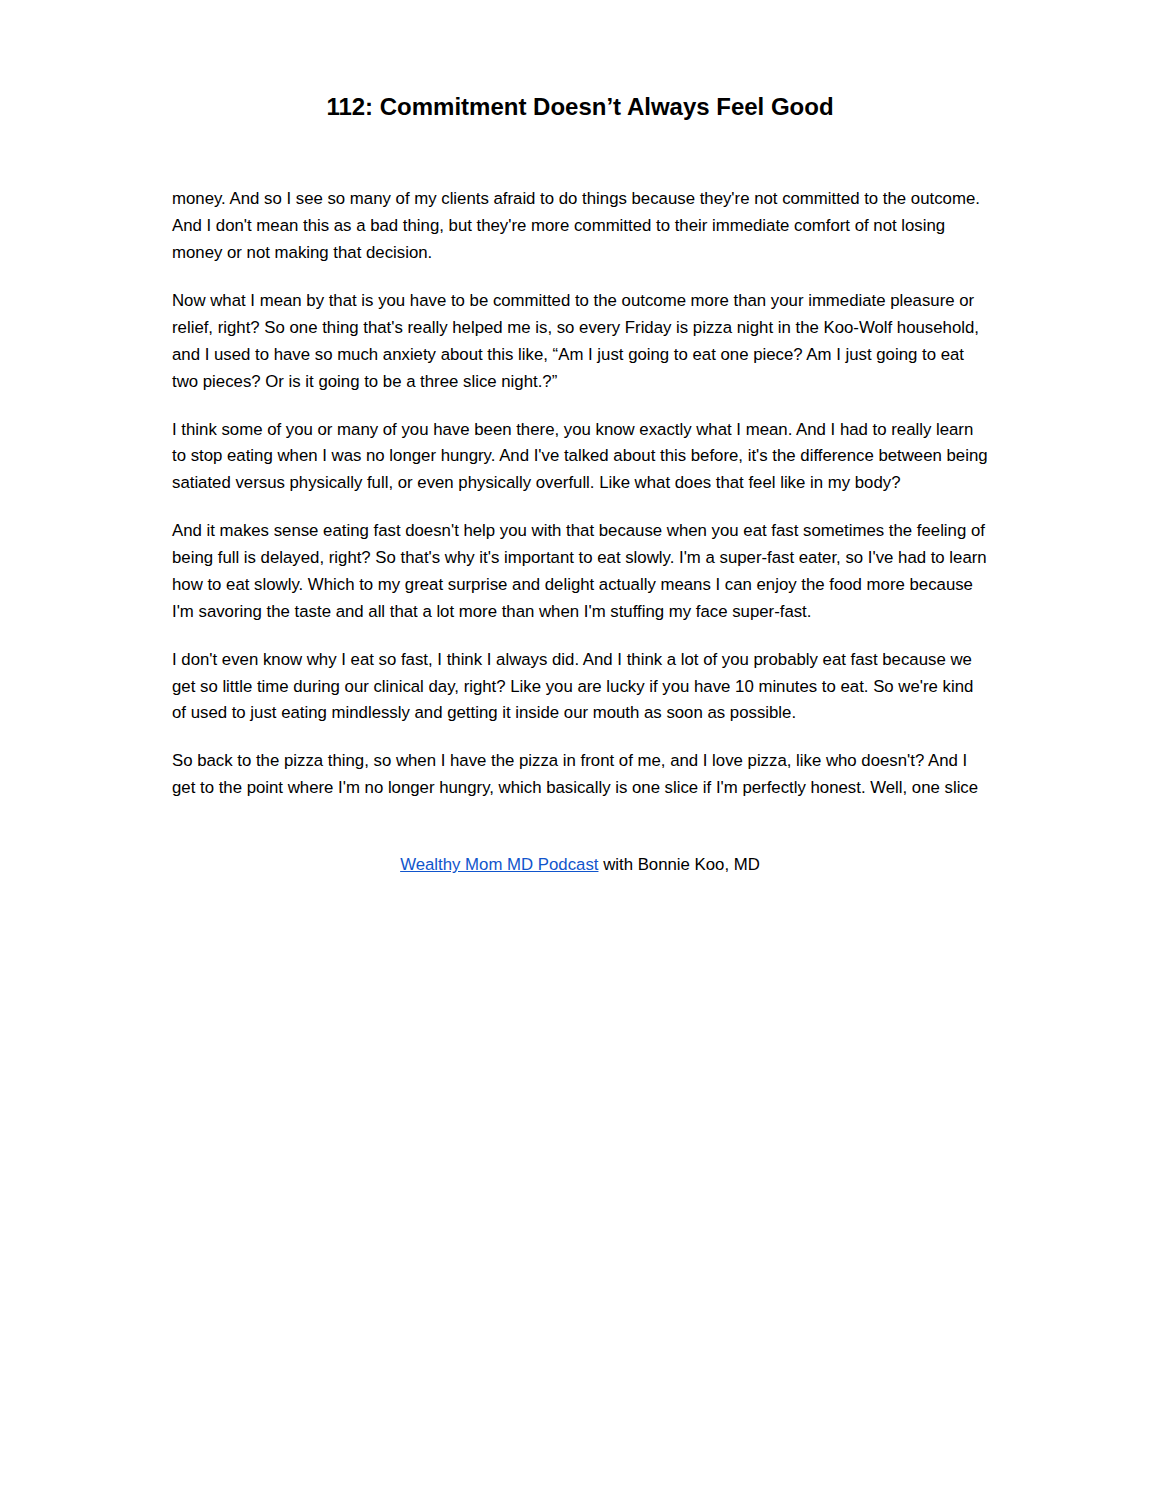112: Commitment Doesn’t Always Feel Good
money. And so I see so many of my clients afraid to do things because they're not committed to the outcome. And I don't mean this as a bad thing, but they're more committed to their immediate comfort of not losing money or not making that decision.
Now what I mean by that is you have to be committed to the outcome more than your immediate pleasure or relief, right? So one thing that's really helped me is, so every Friday is pizza night in the Koo-Wolf household, and I used to have so much anxiety about this like, “Am I just going to eat one piece? Am I just going to eat two pieces? Or is it going to be a three slice night.?”
I think some of you or many of you have been there, you know exactly what I mean. And I had to really learn to stop eating when I was no longer hungry. And I've talked about this before, it's the difference between being satiated versus physically full, or even physically overfull. Like what does that feel like in my body?
And it makes sense eating fast doesn't help you with that because when you eat fast sometimes the feeling of being full is delayed, right? So that's why it's important to eat slowly. I'm a super-fast eater, so I've had to learn how to eat slowly. Which to my great surprise and delight actually means I can enjoy the food more because I'm savoring the taste and all that a lot more than when I'm stuffing my face super-fast.
I don't even know why I eat so fast, I think I always did. And I think a lot of you probably eat fast because we get so little time during our clinical day, right? Like you are lucky if you have 10 minutes to eat. So we're kind of used to just eating mindlessly and getting it inside our mouth as soon as possible.
So back to the pizza thing, so when I have the pizza in front of me, and I love pizza, like who doesn't? And I get to the point where I'm no longer hungry, which basically is one slice if I'm perfectly honest. Well, one slice
Wealthy Mom MD Podcast with Bonnie Koo, MD